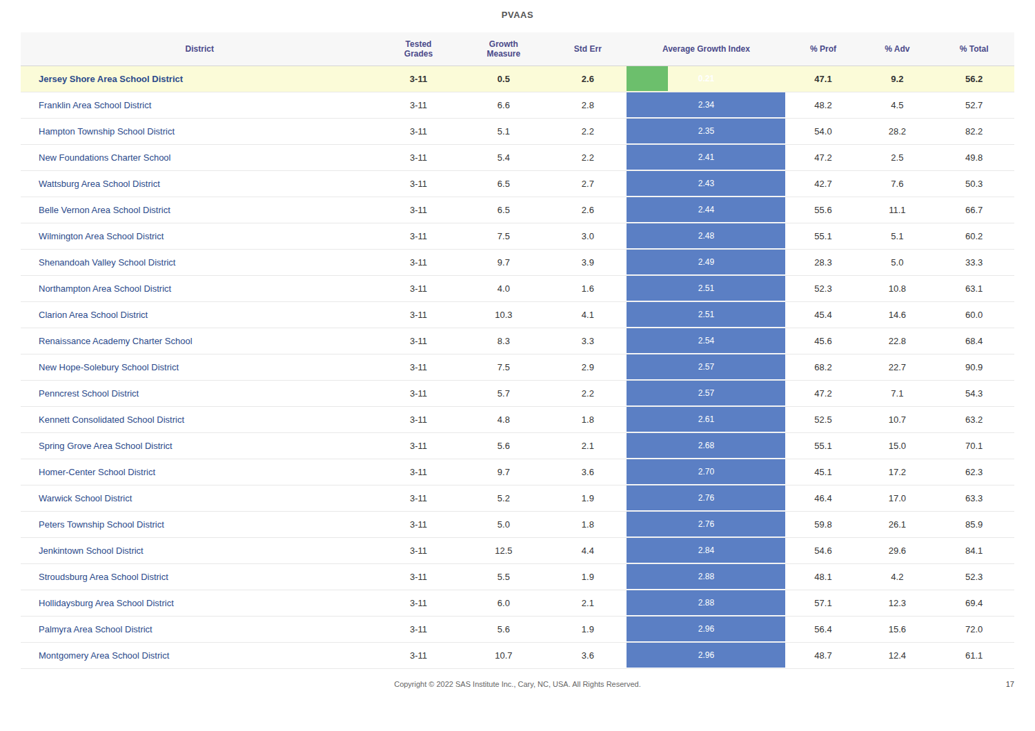PVAAS
| District | Tested Grades | Growth Measure | Std Err | Average Growth Index | % Prof | % Adv | % Total |
| --- | --- | --- | --- | --- | --- | --- | --- |
| Jersey Shore Area School District | 3-11 | 0.5 | 2.6 | 0.21 | 47.1 | 9.2 | 56.2 |
| Franklin Area School District | 3-11 | 6.6 | 2.8 | 2.34 | 48.2 | 4.5 | 52.7 |
| Hampton Township School District | 3-11 | 5.1 | 2.2 | 2.35 | 54.0 | 28.2 | 82.2 |
| New Foundations Charter School | 3-11 | 5.4 | 2.2 | 2.41 | 47.2 | 2.5 | 49.8 |
| Wattsburg Area School District | 3-11 | 6.5 | 2.7 | 2.43 | 42.7 | 7.6 | 50.3 |
| Belle Vernon Area School District | 3-11 | 6.5 | 2.6 | 2.44 | 55.6 | 11.1 | 66.7 |
| Wilmington Area School District | 3-11 | 7.5 | 3.0 | 2.48 | 55.1 | 5.1 | 60.2 |
| Shenandoah Valley School District | 3-11 | 9.7 | 3.9 | 2.49 | 28.3 | 5.0 | 33.3 |
| Northampton Area School District | 3-11 | 4.0 | 1.6 | 2.51 | 52.3 | 10.8 | 63.1 |
| Clarion Area School District | 3-11 | 10.3 | 4.1 | 2.51 | 45.4 | 14.6 | 60.0 |
| Renaissance Academy Charter School | 3-11 | 8.3 | 3.3 | 2.54 | 45.6 | 22.8 | 68.4 |
| New Hope-Solebury School District | 3-11 | 7.5 | 2.9 | 2.57 | 68.2 | 22.7 | 90.9 |
| Penncrest School District | 3-11 | 5.7 | 2.2 | 2.57 | 47.2 | 7.1 | 54.3 |
| Kennett Consolidated School District | 3-11 | 4.8 | 1.8 | 2.61 | 52.5 | 10.7 | 63.2 |
| Spring Grove Area School District | 3-11 | 5.6 | 2.1 | 2.68 | 55.1 | 15.0 | 70.1 |
| Homer-Center School District | 3-11 | 9.7 | 3.6 | 2.70 | 45.1 | 17.2 | 62.3 |
| Warwick School District | 3-11 | 5.2 | 1.9 | 2.76 | 46.4 | 17.0 | 63.3 |
| Peters Township School District | 3-11 | 5.0 | 1.8 | 2.76 | 59.8 | 26.1 | 85.9 |
| Jenkintown School District | 3-11 | 12.5 | 4.4 | 2.84 | 54.6 | 29.6 | 84.1 |
| Stroudsburg Area School District | 3-11 | 5.5 | 1.9 | 2.88 | 48.1 | 4.2 | 52.3 |
| Hollidaysburg Area School District | 3-11 | 6.0 | 2.1 | 2.88 | 57.1 | 12.3 | 69.4 |
| Palmyra Area School District | 3-11 | 5.6 | 1.9 | 2.96 | 56.4 | 15.6 | 72.0 |
| Montgomery Area School District | 3-11 | 10.7 | 3.6 | 2.96 | 48.7 | 12.4 | 61.1 |
Copyright © 2022 SAS Institute Inc., Cary, NC, USA. All Rights Reserved. 17